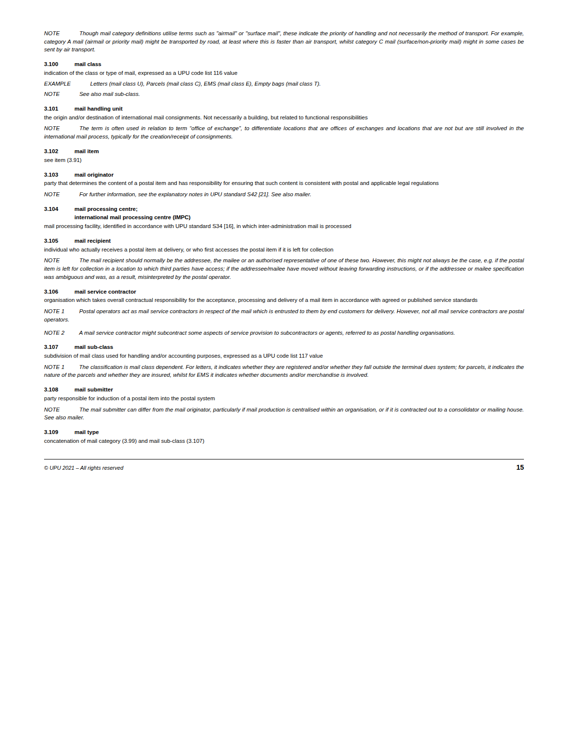NOTE Though mail category definitions utilise terms such as "airmail" or "surface mail", these indicate the priority of handling and not necessarily the method of transport. For example, category A mail (airmail or priority mail) might be transported by road, at least where this is faster than air transport, whilst category C mail (surface/non-priority mail) might in some cases be sent by air transport.
3.100 mail class
indication of the class or type of mail, expressed as a UPU code list 116 value
EXAMPLE Letters (mail class U), Parcels (mail class C), EMS (mail class E), Empty bags (mail class T).
NOTE See also mail sub-class.
3.101 mail handling unit
the origin and/or destination of international mail consignments. Not necessarily a building, but related to functional responsibilities
NOTE The term is often used in relation to term “office of exchange”, to differentiate locations that are offices of exchanges and locations that are not but are still involved in the international mail process, typically for the creation/receipt of consignments.
3.102 mail item
see item (3.91)
3.103 mail originator
party that determines the content of a postal item and has responsibility for ensuring that such content is consistent with postal and applicable legal regulations
NOTE For further information, see the explanatory notes in UPU standard S42 [21]. See also mailer.
3.104 mail processing centre;
international mail processing centre (IMPC)
mail processing facility, identified in accordance with UPU standard S34 [16], in which inter-administration mail is processed
3.105 mail recipient
individual who actually receives a postal item at delivery, or who first accesses the postal item if it is left for collection
NOTE The mail recipient should normally be the addressee, the mailee or an authorised representative of one of these two. However, this might not always be the case, e.g. if the postal item is left for collection in a location to which third parties have access; if the addressee/mailee have moved without leaving forwarding instructions, or if the addressee or mailee specification was ambiguous and was, as a result, misinterpreted by the postal operator.
3.106 mail service contractor
organisation which takes overall contractual responsibility for the acceptance, processing and delivery of a mail item in accordance with agreed or published service standards
NOTE 1 Postal operators act as mail service contractors in respect of the mail which is entrusted to them by end customers for delivery. However, not all mail service contractors are postal operators.
NOTE 2 A mail service contractor might subcontract some aspects of service provision to subcontractors or agents, referred to as postal handling organisations.
3.107 mail sub-class
subdivision of mail class used for handling and/or accounting purposes, expressed as a UPU code list 117 value
NOTE 1 The classification is mail class dependent. For letters, it indicates whether they are registered and/or whether they fall outside the terminal dues system; for parcels, it indicates the nature of the parcels and whether they are insured, whilst for EMS it indicates whether documents and/or merchandise is involved.
3.108 mail submitter
party responsible for induction of a postal item into the postal system
NOTE The mail submitter can differ from the mail originator, particularly if mail production is centralised within an organisation, or if it is contracted out to a consolidator or mailing house. See also mailer.
3.109 mail type
concatenation of mail category (3.99) and mail sub-class (3.107)
© UPU 2021 – All rights reserved 15